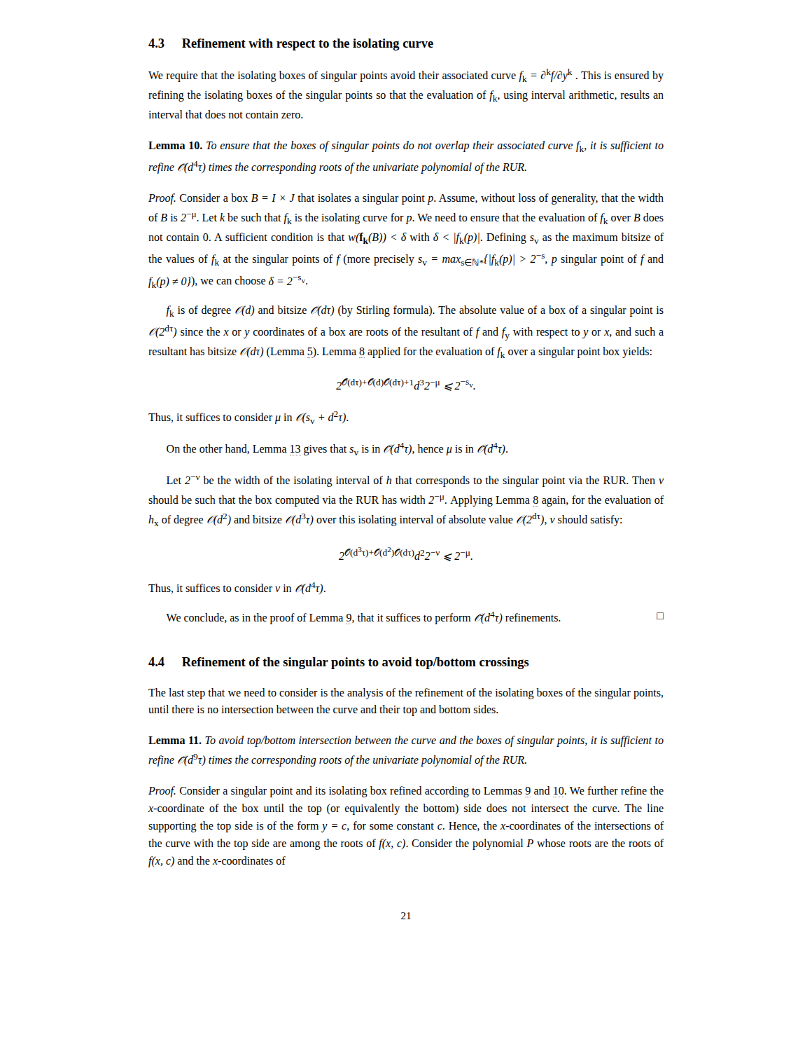4.3 Refinement with respect to the isolating curve
We require that the isolating boxes of singular points avoid their associated curve fk = ∂kf/∂yk . This is ensured by refining the isolating boxes of the singular points so that the evaluation of fk, using interval arithmetic, results an interval that does not contain zero.
Lemma 10. To ensure that the boxes of singular points do not overlap their associated curve fk, it is sufficient to refine 𝒪̃(d4τ) times the corresponding roots of the univariate polynomial of the RUR.
Proof. Consider a box B = I × J that isolates a singular point p. Assume, without loss of generality, that the width of B is 2−μ. Let k be such that fk is the isolating curve for p. We need to ensure that the evaluation of fk over B does not contain 0. A sufficient condition is that w(fk(B)) < δ with δ < |fk(p)|. Defining sv as the maximum bitsize of the values of fk at the singular points of f (more precisely sv = maxs∈ℕ*{|fk(p)| > 2−s, p singular point of f and fk(p) ≠ 0}), we can choose δ = 2−sv.
fk is of degree 𝒪(d) and bitsize 𝒪̃(dτ) (by Stirling formula). The absolute value of a box of a singular point is 𝒪(2dτ) since the x or y coordinates of a box are roots of the resultant of f and fy with respect to y or x, and such a resultant has bitsize 𝒪(dτ) (Lemma 5). Lemma 8 applied for the evaluation of fk over a singular point box yields:
2𝒪̃(dτ)+𝒪(d)𝒪(dτ)+1d32−μ ⩽ 2−sv.
Thus, it suffices to consider μ in 𝒪(sv + d2τ).
On the other hand, Lemma 13 gives that sv is in 𝒪̃(d4τ), hence μ is in 𝒪̃(d4τ).
Let 2−ν be the width of the isolating interval of h that corresponds to the singular point via the RUR. Then ν should be such that the box computed via the RUR has width 2−μ. Applying Lemma 8 again, for the evaluation of hx of degree 𝒪(d2) and bitsize 𝒪(d3τ) over this isolating interval of absolute value 𝒪(2dτ), ν should satisfy:
2𝒪(d3τ)+𝒪(d2)𝒪(dτ)d22−ν ⩽ 2−μ.
Thus, it suffices to consider ν in 𝒪̃(d4τ).
We conclude, as in the proof of Lemma 9, that it suffices to perform 𝒪̃(d4τ) refinements. □
4.4 Refinement of the singular points to avoid top/bottom crossings
The last step that we need to consider is the analysis of the refinement of the isolating boxes of the singular points, until there is no intersection between the curve and their top and bottom sides.
Lemma 11. To avoid top/bottom intersection between the curve and the boxes of singular points, it is sufficient to refine 𝒪̃(d9τ) times the corresponding roots of the univariate polynomial of the RUR.
Proof. Consider a singular point and its isolating box refined according to Lemmas 9 and 10. We further refine the x-coordinate of the box until the top (or equivalently the bottom) side does not intersect the curve. The line supporting the top side is of the form y = c, for some constant c. Hence, the x-coordinates of the intersections of the curve with the top side are among the roots of f(x, c). Consider the polynomial P whose roots are the roots of f(x, c) and the x-coordinates of
21